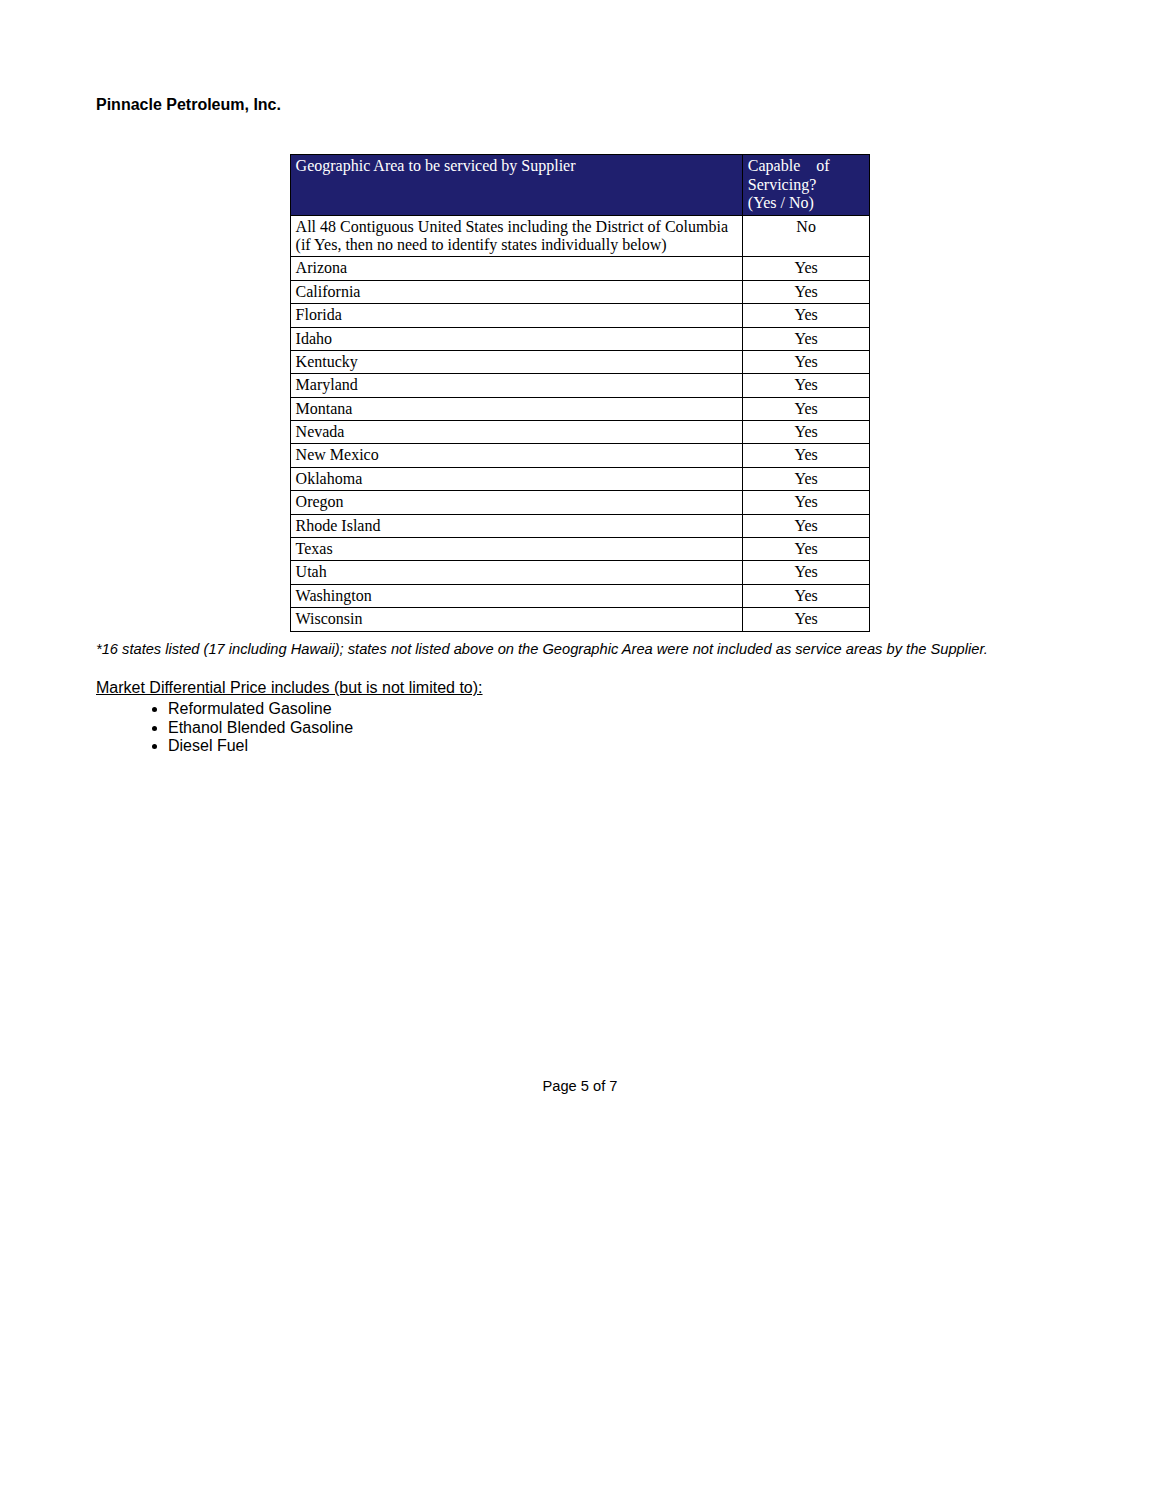Pinnacle Petroleum, Inc.
| Geographic Area to be serviced by Supplier | Capable of Servicing? (Yes / No) |
| --- | --- |
| All 48 Contiguous United States including the District of Columbia (if Yes, then no need to identify states individually below) | No |
| Arizona | Yes |
| California | Yes |
| Florida | Yes |
| Idaho | Yes |
| Kentucky | Yes |
| Maryland | Yes |
| Montana | Yes |
| Nevada | Yes |
| New Mexico | Yes |
| Oklahoma | Yes |
| Oregon | Yes |
| Rhode Island | Yes |
| Texas | Yes |
| Utah | Yes |
| Washington | Yes |
| Wisconsin | Yes |
*16 states listed (17 including Hawaii); states not listed above on the Geographic Area were not included as service areas by the Supplier.
Market Differential Price includes (but is not limited to):
Reformulated Gasoline
Ethanol Blended Gasoline
Diesel Fuel
Page 5 of 7